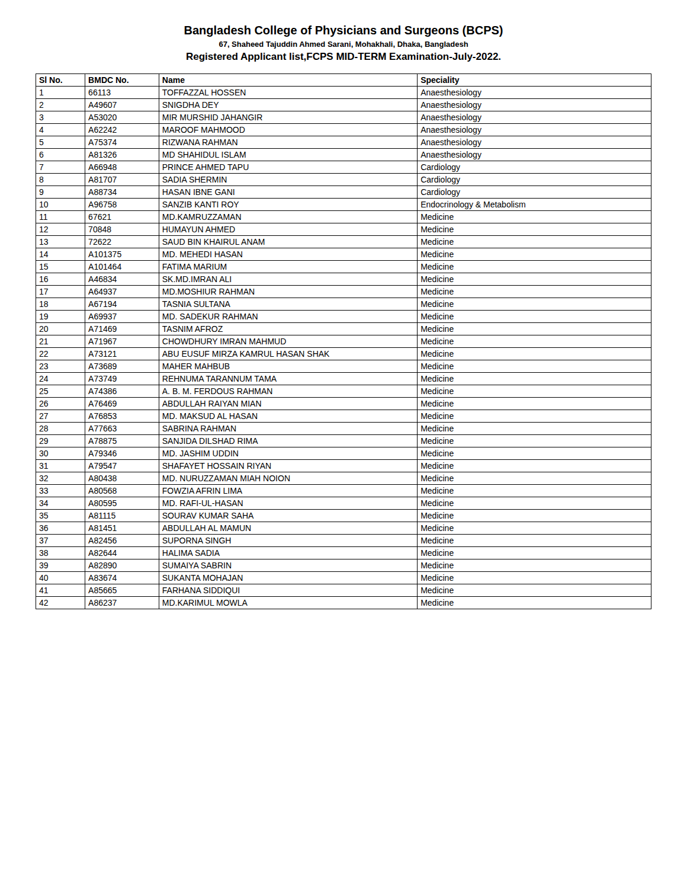Bangladesh College of Physicians and Surgeons (BCPS)
67, Shaheed Tajuddin Ahmed Sarani, Mohakhali, Dhaka, Bangladesh
Registered Applicant list,FCPS MID-TERM Examination-July-2022.
| Sl No. | BMDC No. | Name | Speciality |
| --- | --- | --- | --- |
| 1 | 66113 | TOFFAZZAL HOSSEN | Anaesthesiology |
| 2 | A49607 | SNIGDHA DEY | Anaesthesiology |
| 3 | A53020 | MIR MURSHID JAHANGIR | Anaesthesiology |
| 4 | A62242 | MAROOF MAHMOOD | Anaesthesiology |
| 5 | A75374 | RIZWANA RAHMAN | Anaesthesiology |
| 6 | A81326 | MD SHAHIDUL ISLAM | Anaesthesiology |
| 7 | A66948 | PRINCE AHMED TAPU | Cardiology |
| 8 | A81707 | SADIA SHERMIN | Cardiology |
| 9 | A88734 | HASAN IBNE GANI | Cardiology |
| 10 | A96758 | SANZIB KANTI ROY | Endocrinology & Metabolism |
| 11 | 67621 | MD.KAMRUZZAMAN | Medicine |
| 12 | 70848 | HUMAYUN AHMED | Medicine |
| 13 | 72622 | SAUD BIN KHAIRUL ANAM | Medicine |
| 14 | A101375 | MD. MEHEDI HASAN | Medicine |
| 15 | A101464 | FATIMA MARIUM | Medicine |
| 16 | A46834 | SK.MD.IMRAN ALI | Medicine |
| 17 | A64937 | MD.MOSHIUR RAHMAN | Medicine |
| 18 | A67194 | TASNIA SULTANA | Medicine |
| 19 | A69937 | MD. SADEKUR RAHMAN | Medicine |
| 20 | A71469 | TASNIM AFROZ | Medicine |
| 21 | A71967 | CHOWDHURY IMRAN MAHMUD | Medicine |
| 22 | A73121 | ABU EUSUF MIRZA KAMRUL HASAN SHAK | Medicine |
| 23 | A73689 | MAHER MAHBUB | Medicine |
| 24 | A73749 | REHNUMA TARANNUM TAMA | Medicine |
| 25 | A74386 | A. B. M. FERDOUS RAHMAN | Medicine |
| 26 | A76469 | ABDULLAH RAIYAN MIAN | Medicine |
| 27 | A76853 | MD. MAKSUD AL HASAN | Medicine |
| 28 | A77663 | SABRINA RAHMAN | Medicine |
| 29 | A78875 | SANJIDA DILSHAD RIMA | Medicine |
| 30 | A79346 | MD. JASHIM UDDIN | Medicine |
| 31 | A79547 | SHAFAYET HOSSAIN RIYAN | Medicine |
| 32 | A80438 | MD. NURUZZAMAN MIAH NOION | Medicine |
| 33 | A80568 | FOWZIA AFRIN LIMA | Medicine |
| 34 | A80595 | MD. RAFI-UL-HASAN | Medicine |
| 35 | A81115 | SOURAV KUMAR SAHA | Medicine |
| 36 | A81451 | ABDULLAH AL MAMUN | Medicine |
| 37 | A82456 | SUPORNA SINGH | Medicine |
| 38 | A82644 | HALIMA SADIA | Medicine |
| 39 | A82890 | SUMAIYA SABRIN | Medicine |
| 40 | A83674 | SUKANTA MOHAJAN | Medicine |
| 41 | A85665 | FARHANA SIDDIQUI | Medicine |
| 42 | A86237 | MD.KARIMUL MOWLA | Medicine |